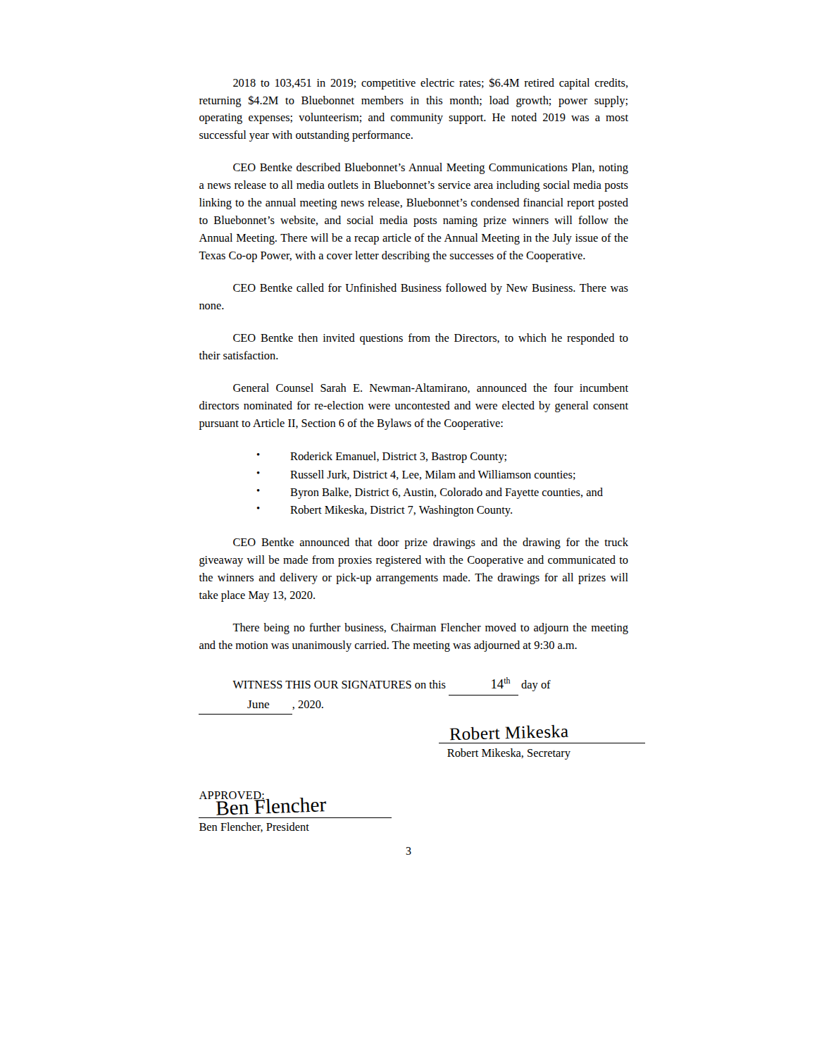2018 to 103,451 in 2019; competitive electric rates; $6.4M retired capital credits, returning $4.2M to Bluebonnet members in this month; load growth; power supply; operating expenses; volunteerism; and community support. He noted 2019 was a most successful year with outstanding performance.
CEO Bentke described Bluebonnet’s Annual Meeting Communications Plan, noting a news release to all media outlets in Bluebonnet’s service area including social media posts linking to the annual meeting news release, Bluebonnet’s condensed financial report posted to Bluebonnet’s website, and social media posts naming prize winners will follow the Annual Meeting. There will be a recap article of the Annual Meeting in the July issue of the Texas Co-op Power, with a cover letter describing the successes of the Cooperative.
CEO Bentke called for Unfinished Business followed by New Business. There was none.
CEO Bentke then invited questions from the Directors, to which he responded to their satisfaction.
General Counsel Sarah E. Newman-Altamirano, announced the four incumbent directors nominated for re-election were uncontested and were elected by general consent pursuant to Article II, Section 6 of the Bylaws of the Cooperative:
Roderick Emanuel, District 3, Bastrop County;
Russell Jurk, District 4, Lee, Milam and Williamson counties;
Byron Balke, District 6, Austin, Colorado and Fayette counties, and
Robert Mikeska, District 7, Washington County.
CEO Bentke announced that door prize drawings and the drawing for the truck giveaway will be made from proxies registered with the Cooperative and communicated to the winners and delivery or pick-up arrangements made. The drawings for all prizes will take place May 13, 2020.
There being no further business, Chairman Flencher moved to adjourn the meeting and the motion was unanimously carried. The meeting was adjourned at 9:30 a.m.
WITNESS THIS OUR SIGNATURES on this 14th day of June, 2020.
Robert Mikeska
Robert Mikeska, Secretary
APPROVED:
Ben Flencher
Ben Flencher, President
3